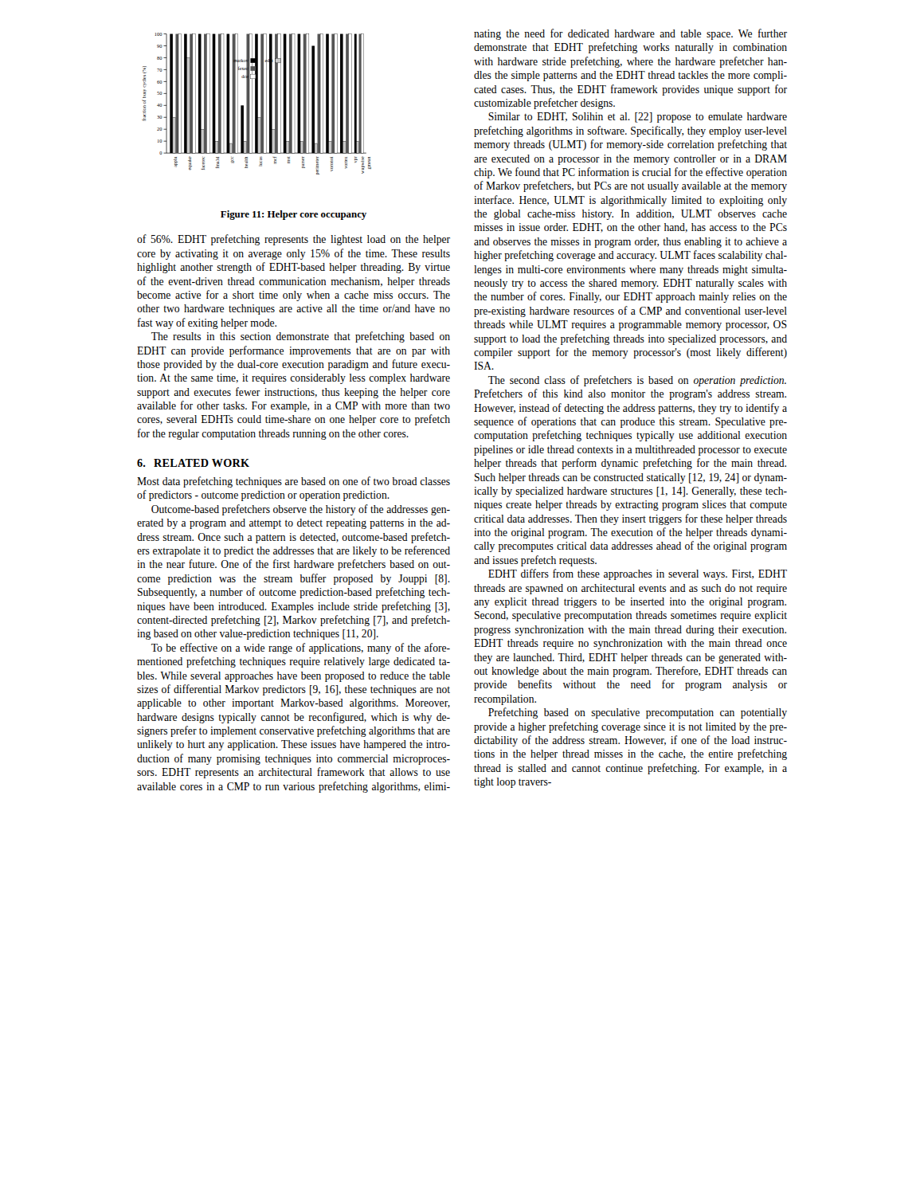0 10 20 30 40 50 60 70 80 90 100 fraction of busy cycles (%) applu equake facerec fma3d gcc health lucas mcf mst parser perimeter voronoi vortex vpr wupwise gmean markov edht fexec dce
Figure 11: Helper core occupancy
of 56%. EDHT prefetching represents the lightest load on the helper core by activating it on average only 15% of the time. These results highlight another strength of EDHT-based helper threading. By virtue of the event-driven thread communication mechanism, helper threads become active for a short time only when a cache miss occurs. The other two hardware techniques are active all the time or/and have no fast way of exiting helper mode.
The results in this section demonstrate that prefetching based on EDHT can provide performance improvements that are on par with those provided by the dual-core execution paradigm and future execution. At the same time, it requires considerably less complex hardware support and executes fewer instructions, thus keeping the helper core available for other tasks. For example, in a CMP with more than two cores, several EDHTs could time-share on one helper core to prefetch for the regular computation threads running on the other cores.
6. RELATED WORK
Most data prefetching techniques are based on one of two broad classes of predictors - outcome prediction or operation prediction.
Outcome-based prefetchers observe the history of the addresses generated by a program and attempt to detect repeating patterns in the address stream. Once such a pattern is detected, outcome-based prefetchers extrapolate it to predict the addresses that are likely to be referenced in the near future. One of the first hardware prefetchers based on outcome prediction was the stream buffer proposed by Jouppi [8]. Subsequently, a number of outcome prediction-based prefetching techniques have been introduced. Examples include stride prefetching [3], content-directed prefetching [2], Markov prefetching [7], and prefetching based on other value-prediction techniques [11, 20].
To be effective on a wide range of applications, many of the aforementioned prefetching techniques require relatively large dedicated tables. While several approaches have been proposed to reduce the table sizes of differential Markov predictors [9, 16], these techniques are not applicable to other important Markov-based algorithms. Moreover, hardware designs typically cannot be reconfigured, which is why designers prefer to implement conservative prefetching algorithms that are unlikely to hurt any application. These issues have hampered the introduction of many promising techniques into commercial microprocessors. EDHT represents an architectural framework that allows to use available cores in a CMP to run various prefetching algorithms, eliminating the need for dedicated hardware and table space. We further demonstrate that EDHT prefetching works naturally in combination with hardware stride prefetching, where the hardware prefetcher handles the simple patterns and the EDHT thread tackles the more complicated cases. Thus, the EDHT framework provides unique support for customizable prefetcher designs.
Similar to EDHT, Solihin et al. [22] propose to emulate hardware prefetching algorithms in software. Specifically, they employ user-level memory threads (ULMT) for memory-side correlation prefetching that are executed on a processor in the memory controller or in a DRAM chip. We found that PC information is crucial for the effective operation of Markov prefetchers, but PCs are not usually available at the memory interface. Hence, ULMT is algorithmically limited to exploiting only the global cache-miss history. In addition, ULMT observes cache misses in issue order. EDHT, on the other hand, has access to the PCs and observes the misses in program order, thus enabling it to achieve a higher prefetching coverage and accuracy. ULMT faces scalability challenges in multi-core environments where many threads might simultaneously try to access the shared memory. EDHT naturally scales with the number of cores. Finally, our EDHT approach mainly relies on the pre-existing hardware resources of a CMP and conventional user-level threads while ULMT requires a programmable memory processor, OS support to load the prefetching threads into specialized processors, and compiler support for the memory processor's (most likely different) ISA.
The second class of prefetchers is based on operation prediction. Prefetchers of this kind also monitor the program's address stream. However, instead of detecting the address patterns, they try to identify a sequence of operations that can produce this stream. Speculative precomputation prefetching techniques typically use additional execution pipelines or idle thread contexts in a multithreaded processor to execute helper threads that perform dynamic prefetching for the main thread. Such helper threads can be constructed statically [12, 19, 24] or dynamically by specialized hardware structures [1, 14]. Generally, these techniques create helper threads by extracting program slices that compute critical data addresses. Then they insert triggers for these helper threads into the original program. The execution of the helper threads dynamically precomputes critical data addresses ahead of the original program and issues prefetch requests.
EDHT differs from these approaches in several ways. First, EDHT threads are spawned on architectural events and as such do not require any explicit thread triggers to be inserted into the original program. Second, speculative precomputation threads sometimes require explicit progress synchronization with the main thread during their execution. EDHT threads require no synchronization with the main thread once they are launched. Third, EDHT helper threads can be generated without knowledge about the main program. Therefore, EDHT threads can provide benefits without the need for program analysis or recompilation.
Prefetching based on speculative precomputation can potentially provide a higher prefetching coverage since it is not limited by the predictability of the address stream. However, if one of the load instructions in the helper thread misses in the cache, the entire prefetching thread is stalled and cannot continue prefetching. For example, in a tight loop travers-